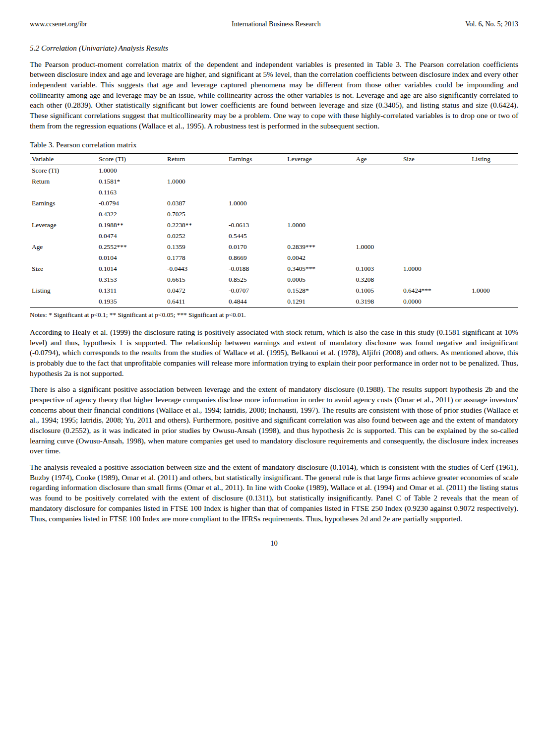www.ccsenet.org/ibr
International Business Research
Vol. 6, No. 5; 2013
5.2 Correlation (Univariate) Analysis Results
The Pearson product-moment correlation matrix of the dependent and independent variables is presented in Table 3. The Pearson correlation coefficients between disclosure index and age and leverage are higher, and significant at 5% level, than the correlation coefficients between disclosure index and every other independent variable. This suggests that age and leverage captured phenomena may be different from those other variables could be impounding and collinearity among age and leverage may be an issue, while collinearity across the other variables is not. Leverage and age are also significantly correlated to each other (0.2839). Other statistically significant but lower coefficients are found between leverage and size (0.3405), and listing status and size (0.6424). These significant correlations suggest that multicollinearity may be a problem. One way to cope with these highly-correlated variables is to drop one or two of them from the regression equations (Wallace et al., 1995). A robustness test is performed in the subsequent section.
Table 3. Pearson correlation matrix
| Variable | Score (TI) | Return | Earnings | Leverage | Age | Size | Listing |
| --- | --- | --- | --- | --- | --- | --- | --- |
| Score (TI) | 1.0000 | | | | | | |
| Return | 0.1581* | 1.0000 | | | | | |
| | 0.1163 | | | | | | |
| Earnings | -0.0794 | 0.0387 | 1.0000 | | | | |
| | 0.4322 | 0.7025 | | | | | |
| Leverage | 0.1988** | 0.2238** | -0.0613 | 1.0000 | | | |
| | 0.0474 | 0.0252 | 0.5445 | | | | |
| Age | 0.2552*** | 0.1359 | 0.0170 | 0.2839*** | 1.0000 | | |
| | 0.0104 | 0.1778 | 0.8669 | 0.0042 | | | |
| Size | 0.1014 | -0.0443 | -0.0188 | 0.3405*** | 0.1003 | 1.0000 | |
| | 0.3153 | 0.6615 | 0.8525 | 0.0005 | 0.3208 | | |
| Listing | 0.1311 | 0.0472 | -0.0707 | 0.1528* | 0.1005 | 0.6424*** | 1.0000 |
| | 0.1935 | 0.6411 | 0.4844 | 0.1291 | 0.3198 | 0.0000 | |
Notes: * Significant at p<0.1; ** Significant at p<0.05; *** Significant at p<0.01.
According to Healy et al. (1999) the disclosure rating is positively associated with stock return, which is also the case in this study (0.1581 significant at 10% level) and thus, hypothesis 1 is supported. The relationship between earnings and extent of mandatory disclosure was found negative and insignificant (-0.0794), which corresponds to the results from the studies of Wallace et al. (1995), Belkaoui et al. (1978), Aljifri (2008) and others. As mentioned above, this is probably due to the fact that unprofitable companies will release more information trying to explain their poor performance in order not to be penalized. Thus, hypothesis 2a is not supported.
There is also a significant positive association between leverage and the extent of mandatory disclosure (0.1988). The results support hypothesis 2b and the perspective of agency theory that higher leverage companies disclose more information in order to avoid agency costs (Omar et al., 2011) or assuage investors' concerns about their financial conditions (Wallace et al., 1994; Iatridis, 2008; Inchausti, 1997). The results are consistent with those of prior studies (Wallace et al., 1994; 1995; Iatridis, 2008; Yu, 2011 and others). Furthermore, positive and significant correlation was also found between age and the extent of mandatory disclosure (0.2552), as it was indicated in prior studies by Owusu-Ansah (1998), and thus hypothesis 2c is supported. This can be explained by the so-called learning curve (Owusu-Ansah, 1998), when mature companies get used to mandatory disclosure requirements and consequently, the disclosure index increases over time.
The analysis revealed a positive association between size and the extent of mandatory disclosure (0.1014), which is consistent with the studies of Cerf (1961), Buzby (1974), Cooke (1989), Omar et al. (2011) and others, but statistically insignificant. The general rule is that large firms achieve greater economies of scale regarding information disclosure than small firms (Omar et al., 2011). In line with Cooke (1989), Wallace et al. (1994) and Omar et al. (2011) the listing status was found to be positively correlated with the extent of disclosure (0.1311), but statistically insignificantly. Panel C of Table 2 reveals that the mean of mandatory disclosure for companies listed in FTSE 100 Index is higher than that of companies listed in FTSE 250 Index (0.9230 against 0.9072 respectively). Thus, companies listed in FTSE 100 Index are more compliant to the IFRSs requirements. Thus, hypotheses 2d and 2e are partially supported.
10